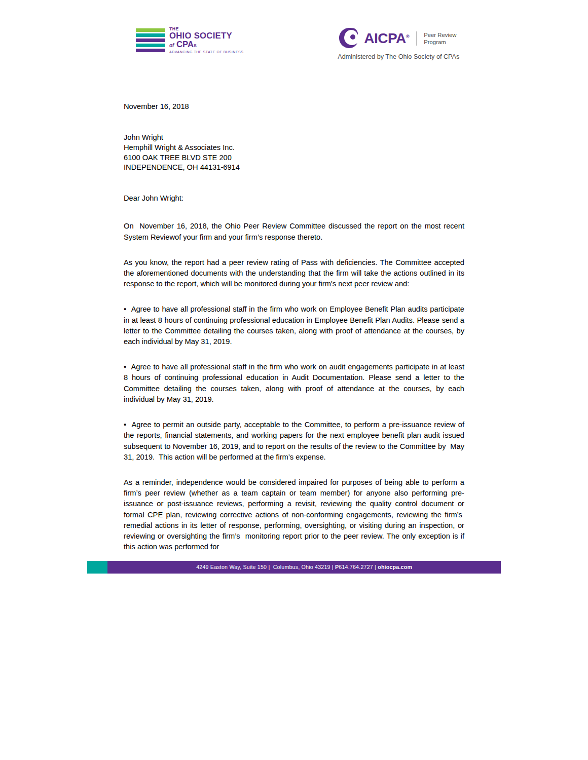THE
OHIO SOCIETY
of CPAs
ADVANCING THE STATE OF BUSINESS
AICPA®
Peer Review
Program
Administered by The Ohio Society of CPAs
November 16, 2018
John Wright
Hemphill Wright & Associates Inc.
6100 OAK TREE BLVD STE 200
INDEPENDENCE, OH 44131-6914
Dear John Wright:
On November 16, 2018, the Ohio Peer Review Committee discussed the report on the most recent System Reviewof your firm and your firm’s response thereto.
As you know, the report had a peer review rating of Pass with deficiencies. The Committee accepted the aforementioned documents with the understanding that the firm will take the actions outlined in its response to the report, which will be monitored during your firm's next peer review and:
Agree to have all professional staff in the firm who work on Employee Benefit Plan audits participate in at least 8 hours of continuing professional education in Employee Benefit Plan Audits. Please send a letter to the Committee detailing the courses taken, along with proof of attendance at the courses, by each individual by May 31, 2019.
Agree to have all professional staff in the firm who work on audit engagements participate in at least 8 hours of continuing professional education in Audit Documentation. Please send a letter to the Committee detailing the courses taken, along with proof of attendance at the courses, by each individual by May 31, 2019.
Agree to permit an outside party, acceptable to the Committee, to perform a pre-issuance review of the reports, financial statements, and working papers for the next employee benefit plan audit issued subsequent to November 16, 2019, and to report on the results of the review to the Committee by May 31, 2019. This action will be performed at the firm’s expense.
As a reminder, independence would be considered impaired for purposes of being able to perform a firm’s peer review (whether as a team captain or team member) for anyone also performing pre-issuance or post-issuance reviews, performing a revisit, reviewing the quality control document or formal CPE plan, reviewing corrective actions of non-conforming engagements, reviewing the firm’s remedial actions in its letter of response, performing, oversighting, or visiting during an inspection, or reviewing or oversighting the firm’s monitoring report prior to the peer review. The only exception is if this action was performed for
4249 Easton Way, Suite 150 | Columbus, Ohio 43219 | P 614.764.2727 | ohiocpa.com